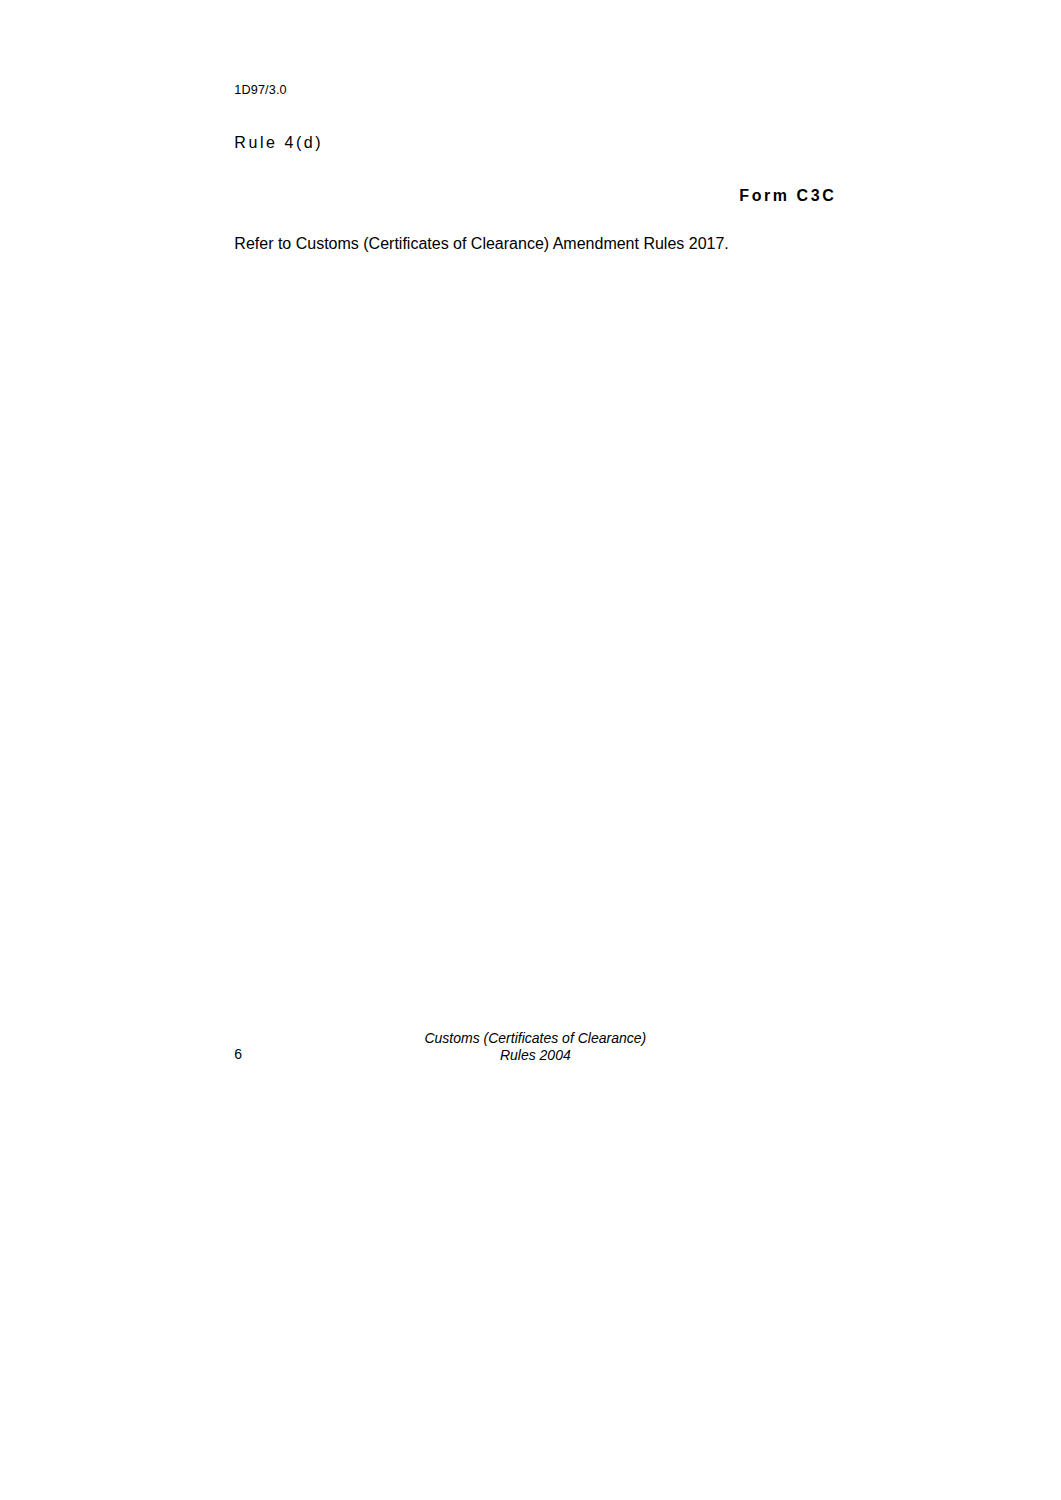1D97/3.0
Rule 4(d)
Form C3C
Refer to Customs (Certificates of Clearance) Amendment Rules 2017.
6
Customs (Certificates of Clearance)
Rules 2004